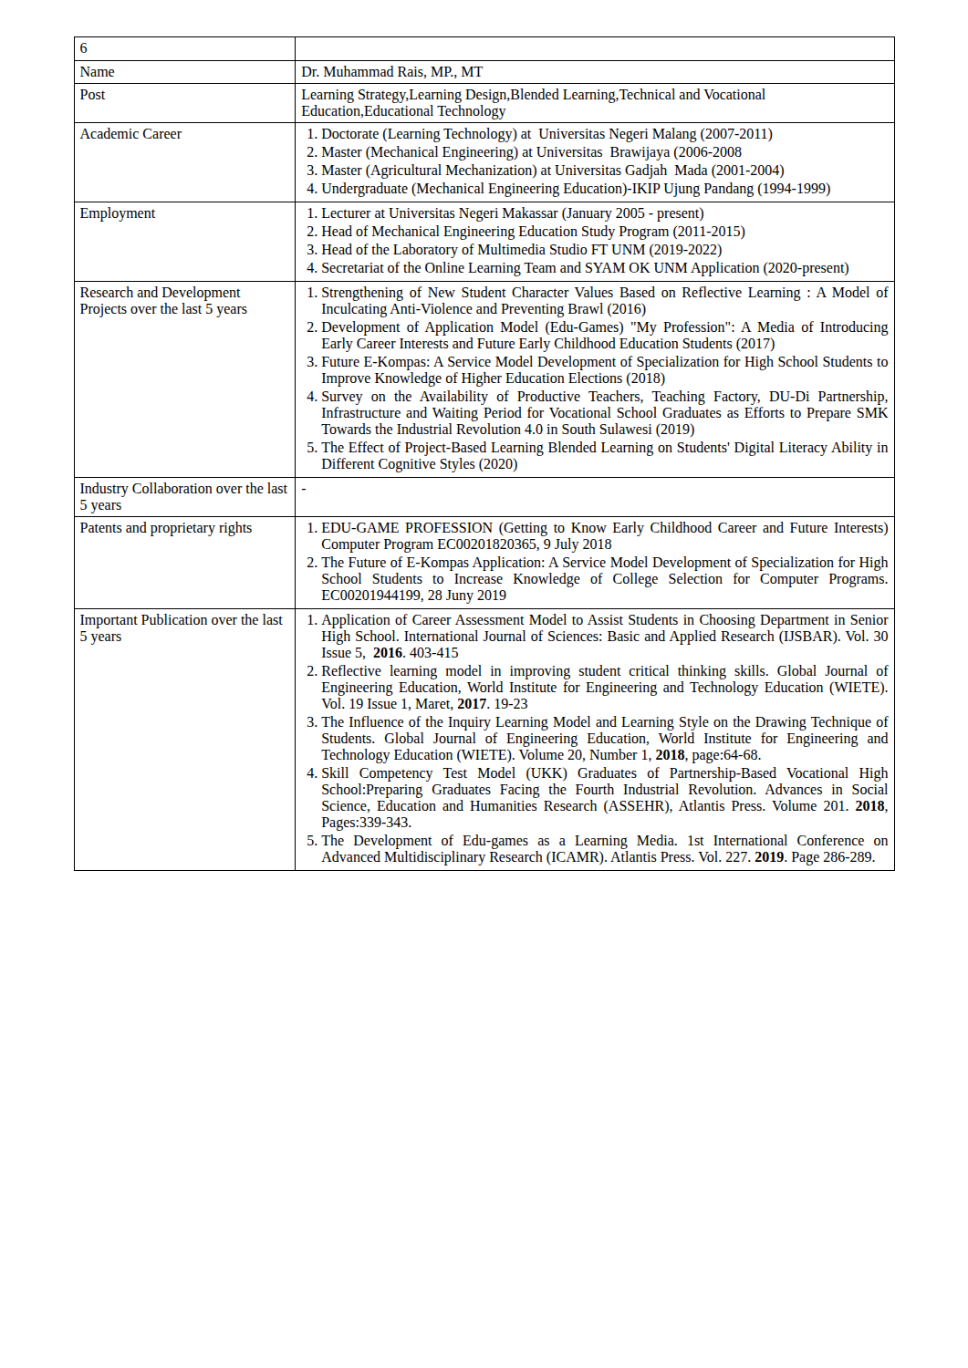| 6 | |
| Name | Dr. Muhammad Rais, MP., MT |
| Post | Learning Strategy,Learning Design,Blended Learning,Technical and Vocational Education,Educational Technology |
| Academic Career | Doctorate (Learning Technology) at Universitas Negeri Malang (2007-2011) Master (Mechanical Engineering) at Universitas Brawijaya (2006-2008 Master (Agricultural Mechanization) at Universitas Gadjah Mada (2001-2004) Undergraduate (Mechanical Engineering Education)-IKIP Ujung Pandang (1994-1999) |
| Employment | Lecturer at Universitas Negeri Makassar (January 2005 - present) Head of Mechanical Engineering Education Study Program (2011-2015) Head of the Laboratory of Multimedia Studio FT UNM (2019-2022) Secretariat of the Online Learning Team and SYAM OK UNM Application (2020-present) |
| Research and Development Projects over the last 5 years | Strengthening of New Student Character Values Based on Reflective Learning : A Model of Inculcating Anti-Violence and Preventing Brawl (2016) Development of Application Model (Edu-Games) "My Profession": A Media of Introducing Early Career Interests and Future Early Childhood Education Students (2017) Future E-Kompas: A Service Model Development of Specialization for High School Students to Improve Knowledge of Higher Education Elections (2018) Survey on the Availability of Productive Teachers, Teaching Factory, DU-Di Partnership, Infrastructure and Waiting Period for Vocational School Graduates as Efforts to Prepare SMK Towards the Industrial Revolution 4.0 in South Sulawesi (2019) The Effect of Project-Based Learning Blended Learning on Students' Digital Literacy Ability in Different Cognitive Styles (2020) |
| Industry Collaboration over the last 5 years | - |
| Patents and proprietary rights | EDU-GAME PROFESSION (Getting to Know Early Childhood Career and Future Interests) Computer Program EC00201820365, 9 July 2018 The Future of E-Kompas Application: A Service Model Development of Specialization for High School Students to Increase Knowledge of College Selection for Computer Programs. EC00201944199, 28 Juny 2019 |
| Important Publication over the last 5 years | Application of Career Assessment Model to Assist Students in Choosing Department in Senior High School. International Journal of Sciences: Basic and Applied Research (IJSBAR). Vol. 30 Issue 5, 2016 . 403-415 Reflective learning model in improving student critical thinking skills. Global Journal of Engineering Education, World Institute for Engineering and Technology Education (WIETE). Vol. 19 Issue 1, Maret, 2017 . 19-23 The Influence of the Inquiry Learning Model and Learning Style on the Drawing Technique of Students. Global Journal of Engineering Education, World Institute for Engineering and Technology Education (WIETE). Volume 20, Number 1, 2018 , page:64-68. Skill Competency Test Model (UKK) Graduates of Partnership-Based Vocational High School:Preparing Graduates Facing the Fourth Industrial Revolution. Advances in Social Science, Education and Humanities Research (ASSEHR), Atlantis Press. Volume 201. 2018 , Pages:339-343. The Development of Edu-games as a Learning Media. 1st International Conference on Advanced Multidisciplinary Research (ICAMR). Atlantis Press. Vol. 227. 2019 . Page 286-289. |